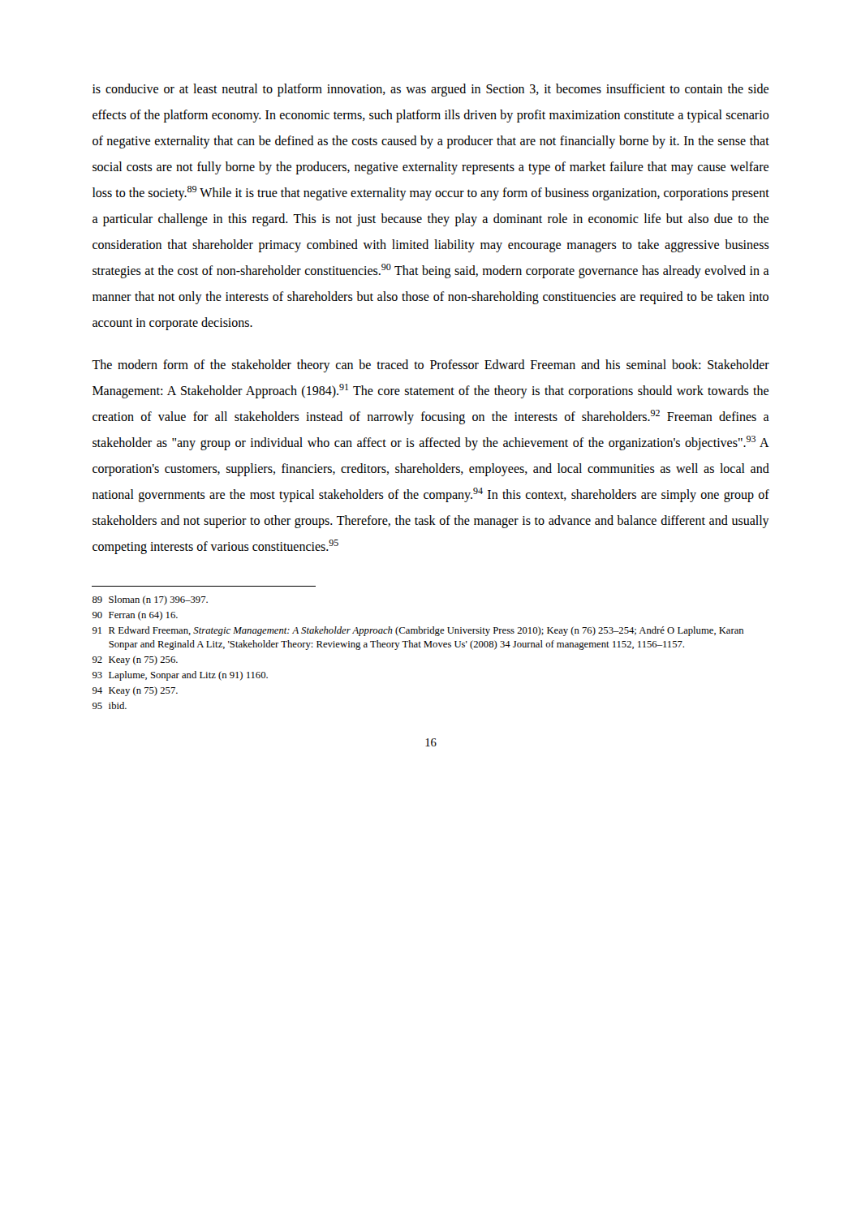is conducive or at least neutral to platform innovation, as was argued in Section 3, it becomes insufficient to contain the side effects of the platform economy. In economic terms, such platform ills driven by profit maximization constitute a typical scenario of negative externality that can be defined as the costs caused by a producer that are not financially borne by it. In the sense that social costs are not fully borne by the producers, negative externality represents a type of market failure that may cause welfare loss to the society.89 While it is true that negative externality may occur to any form of business organization, corporations present a particular challenge in this regard. This is not just because they play a dominant role in economic life but also due to the consideration that shareholder primacy combined with limited liability may encourage managers to take aggressive business strategies at the cost of non-shareholder constituencies.90 That being said, modern corporate governance has already evolved in a manner that not only the interests of shareholders but also those of non-shareholding constituencies are required to be taken into account in corporate decisions.
The modern form of the stakeholder theory can be traced to Professor Edward Freeman and his seminal book: Stakeholder Management: A Stakeholder Approach (1984).91 The core statement of the theory is that corporations should work towards the creation of value for all stakeholders instead of narrowly focusing on the interests of shareholders.92 Freeman defines a stakeholder as "any group or individual who can affect or is affected by the achievement of the organization's objectives".93 A corporation's customers, suppliers, financiers, creditors, shareholders, employees, and local communities as well as local and national governments are the most typical stakeholders of the company.94 In this context, shareholders are simply one group of stakeholders and not superior to other groups. Therefore, the task of the manager is to advance and balance different and usually competing interests of various constituencies.95
89 Sloman (n 17) 396–397.
90 Ferran (n 64) 16.
91 R Edward Freeman, Strategic Management: A Stakeholder Approach (Cambridge University Press 2010); Keay (n 76) 253–254; André O Laplume, Karan Sonpar and Reginald A Litz, 'Stakeholder Theory: Reviewing a Theory That Moves Us' (2008) 34 Journal of management 1152, 1156–1157.
92 Keay (n 75) 256.
93 Laplume, Sonpar and Litz (n 91) 1160.
94 Keay (n 75) 257.
95 ibid.
16